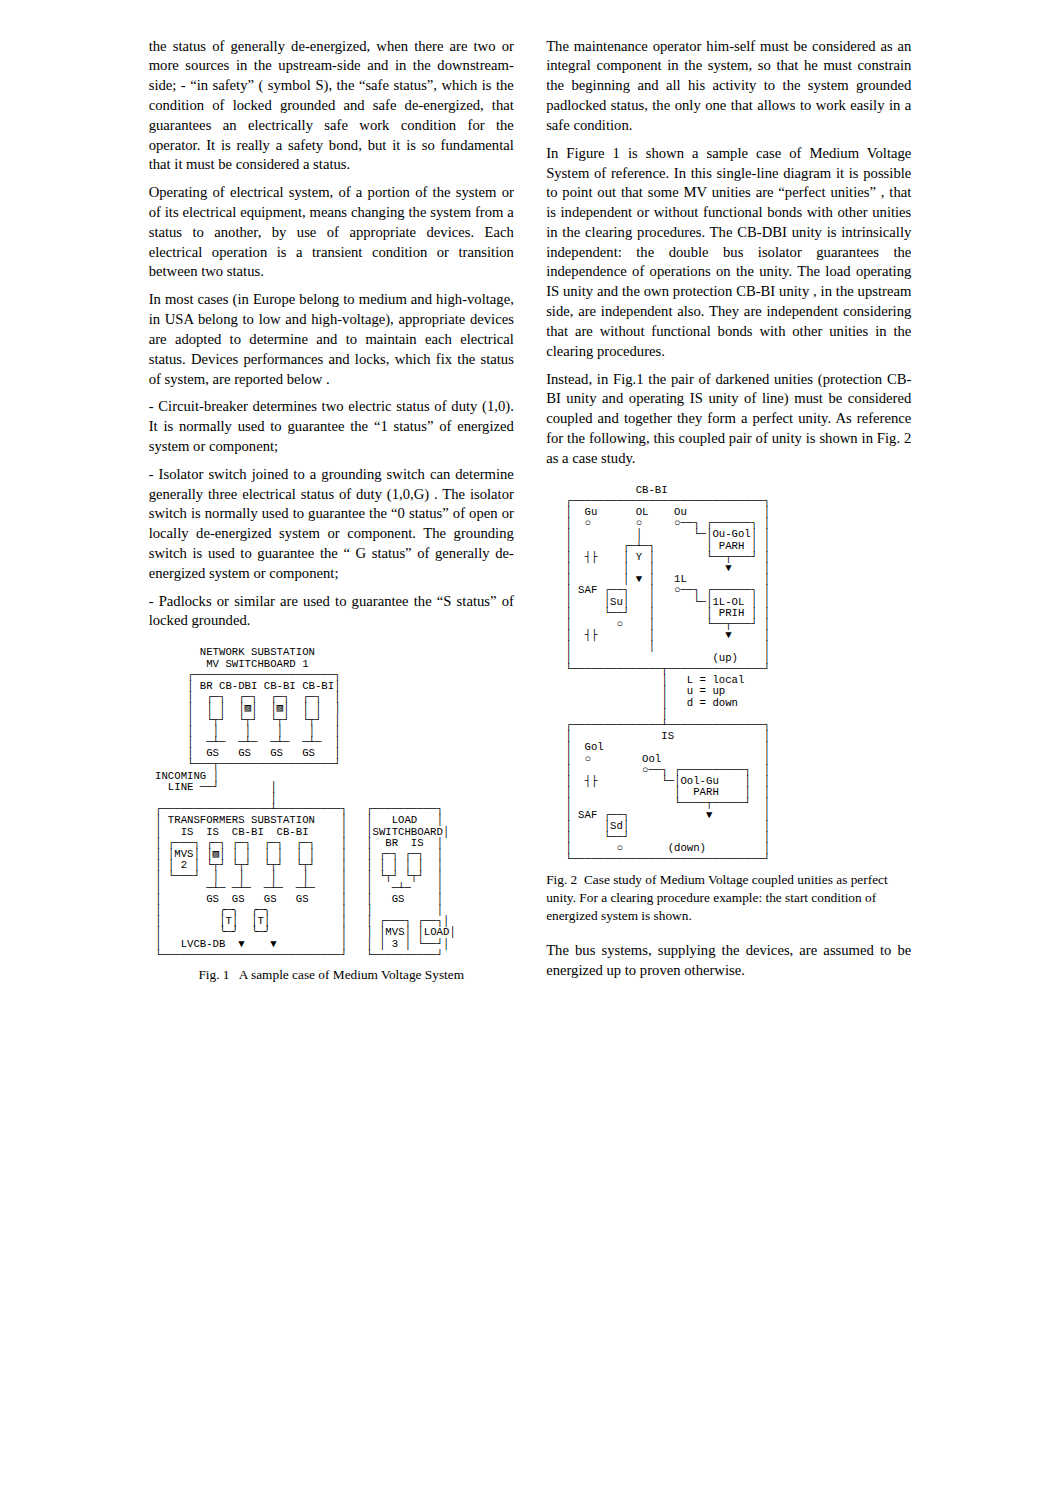the status of generally de-energized, when there are two or more sources in the upstream-side and in the downstream-side; - “in safety” ( symbol S), the “safe status”, which is the condition of locked grounded and safe de-energized, that guarantees an electrically safe work condition for the operator. It is really a safety bond, but it is so fundamental that it must be considered a status.
Operating of electrical system, of a portion of the system or of its electrical equipment, means changing the system from a status to another, by use of appropriate devices. Each electrical operation is a transient condition or transition between two status.
In most cases (in Europe belong to medium and high-voltage, in USA belong to low and high-voltage), appropriate devices are adopted to determine and to maintain each electrical status. Devices performances and locks, which fix the status of system, are reported below .
- Circuit-breaker determines two electric status of duty (1,0). It is normally used to guarantee the “1 status” of energized system or component;
- Isolator switch joined to a grounding switch can determine generally three electrical status of duty (1,0,G) . The isolator switch is normally used to guarantee the “0 status” of open or locally de-energized system or component. The grounding switch is used to guarantee the “ G status” of generally de-energized system or component;
- Padlocks or similar are used to guarantee the “S status” of locked grounded.
NETWORK SUBSTATION MV SWITCHBOARD 1 ┌──────────────────────┐ │ BR CB-DBI CB-BI CB-BI│ │ ┌─┐ ┌─┐ ┌─┐ ┌─┐ │ │ │ │ │▨│ │▨│ │ │ │ │ └┬┘ └┬┘ └┬┘ └┬┘ │ │ │ │ │ │ │ │ ─┴─ ─┴─ ─┴─ ─┴─ │ │ GS GS GS GS │ └───┬──────────────────┘ INCOMING │ LINE ──┘ │ │ ┌─────────────────┴──────────┐ ┌──────────┐ │ TRANSFORMERS SUBSTATION │ │ LOAD │ │ IS IS CB-BI CB-BI │ │SWITCHBOARD│ │ ┌───┐ ┌─┐ ┌─┐ ┌─┐ ┌─┐ │ │ BR IS │ │ │MVS│ │▨│ │ │ │ │ │ │ │ │ ┌─┐ ┌─┐ │ │ │ 2 │ └┬┘ └┬┘ └┬┘ └┬┘ │ │ │ │ │ │ │ │ └───┘ │ │ │ │ │ │ └┬┘ └┬┘ │ │ ─┴─ ─┴─ ─┴─ ─┴─ │ │ ─┴─ │ │ GS GS GS GS │ │ GS │ │ ╭─╮ ╭─╮ │ │ │ │ │T│ │T│ │ │ ┌───┐ ┌──┐│ │ ╰─╯ ╰─╯ │ │ │MVS│ │LOAD│ │ LVCB-DB ▼ ▼ │ │ │ 3 │ └──┘│ └────────────────────────────┘ └──────────┘
Fig. 1 A sample case of Medium Voltage System
The maintenance operator him-self must be considered as an integral component in the system, so that he must constrain the beginning and all his activity to the system grounded padlocked status, the only one that allows to work easily in a safe condition.
In Figure 1 is shown a sample case of Medium Voltage System of reference. In this single-line diagram it is possible to point out that some MV unities are “perfect unities” , that is independent or without functional bonds with other unities in the clearing procedures. The CB-DBI unity is intrinsically independent: the double bus isolator guarantees the independence of operations on the unity. The load operating IS unity and the own protection CB-BI unity , in the upstream side, are independent also. They are independent considering that are without functional bonds with other unities in the clearing procedures.
Instead, in Fig.1 the pair of darkened unities (protection CB-BI unity and operating IS unity of line) must be considered coupled and together they form a perfect unity. As reference for the following, this coupled pair of unity is shown in Fig. 2 as a case study.
CB-BI ┌──────────────────────────────┐ │ Gu OL Ou │ │ ○ ○ ○──┐ ┌──────┐ │ │ │ └─│Ou-Gol│ │ │ ┌─┴─┐ │ PARH │ │ │ ┤├ │ Y │ └──┬───┘ │ │ │ │ ▼ │ │ │ ▼ │ 1L │ │ SAF ┌──┐ │ ○──┐ ┌──────┐ │ │ │Su│ │ └─│1L-OL │ │ │ └──┘ │ │ PRIH │ │ │ ○ │ └──┬───┘ │ │ ┤├ │ ▼ │ │ │ │ │ (up) │ └──────────────┬───────────────┘ │ L = local │ u = up │ d = down │ ┌──────────────┴───────────────┐ │ IS │ │ Gol │ │ ○ Ool │ │ ○──┐ ┌──────────┐ │ │ ┤├ └─│Ool-Gu │ │ │ │ PARH │ │ │ └────┬─────┘ │ │ SAF ┌──┐ ▼ │ │ │Sd│ │ │ └──┘ │ │ ○ (down) │ └──────────────────────────────┘
Fig. 2 Case study of Medium Voltage coupled unities as perfect unity. For a clearing procedure example: the start condition of energized system is shown.
The bus systems, supplying the devices, are assumed to be energized up to proven otherwise.